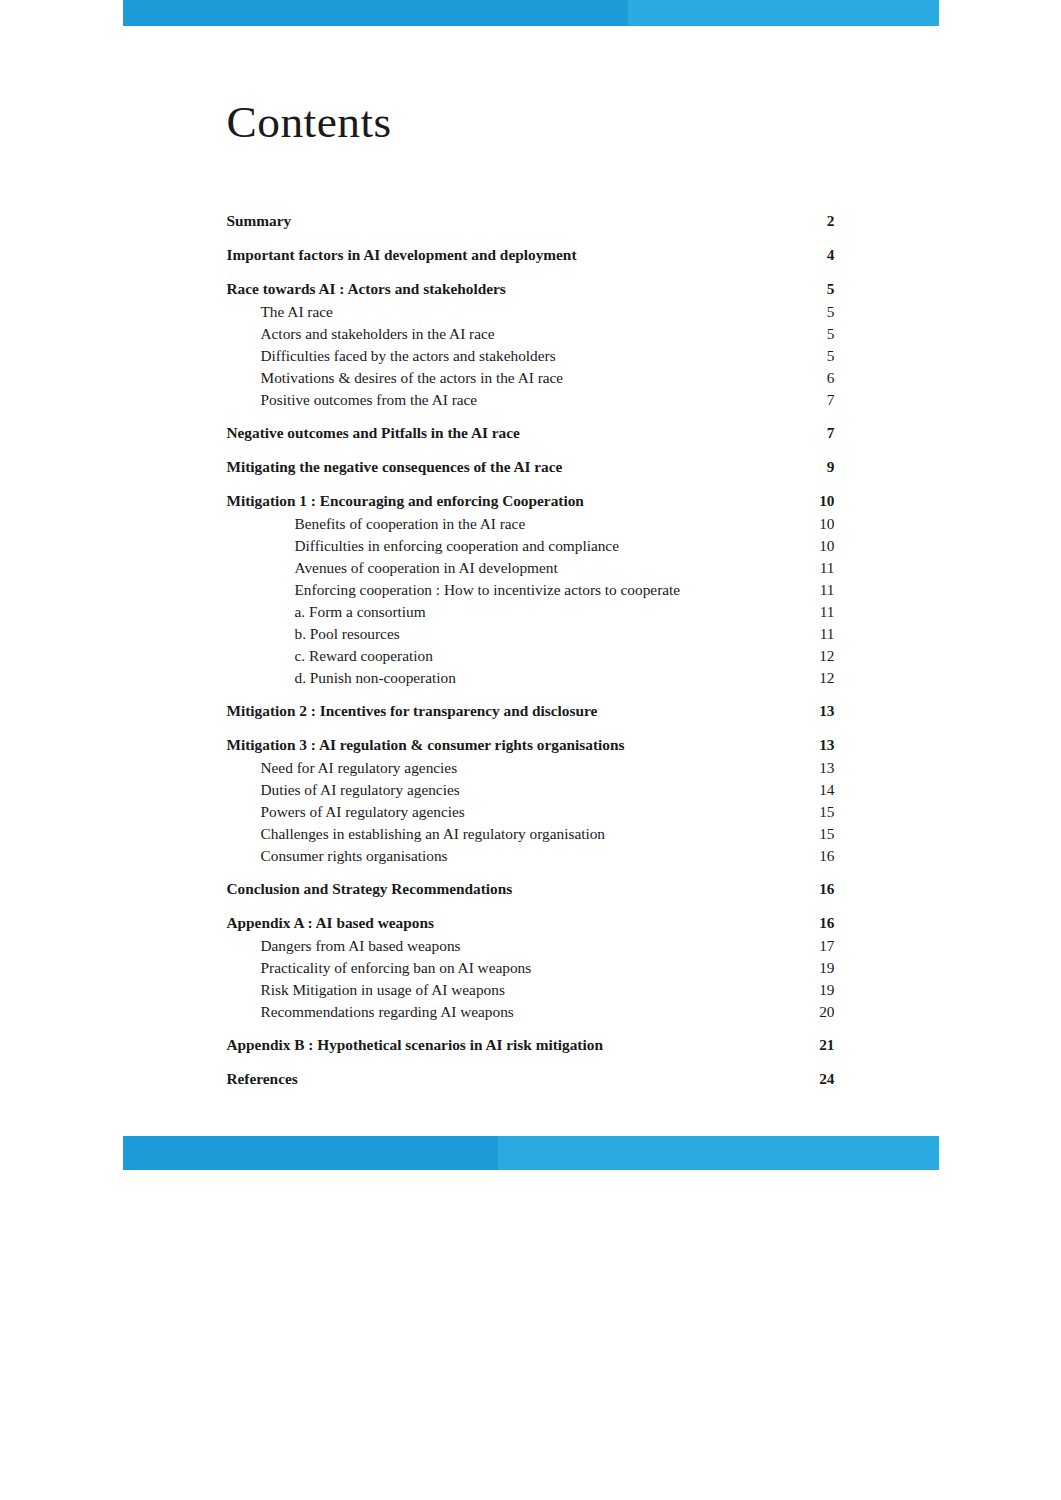Contents
| Summary | 2 |
| Important factors in AI development and deployment | 4 |
| Race towards AI : Actors and stakeholders | 5 |
| The AI race | 5 |
| Actors and stakeholders in the AI race | 5 |
| Difficulties faced by the actors and stakeholders | 5 |
| Motivations & desires of the actors in the AI race | 6 |
| Positive outcomes from the AI race | 7 |
| Negative outcomes and Pitfalls in the AI race | 7 |
| Mitigating the negative consequences of the AI race | 9 |
| Mitigation 1 : Encouraging and enforcing Cooperation | 10 |
| Benefits of cooperation in the AI race | 10 |
| Difficulties in enforcing cooperation and compliance | 10 |
| Avenues of cooperation in AI development | 11 |
| Enforcing cooperation : How to incentivize actors to cooperate | 11 |
| a. Form a consortium | 11 |
| b. Pool resources | 11 |
| c. Reward cooperation | 12 |
| d. Punish non-cooperation | 12 |
| Mitigation 2 : Incentives for transparency and disclosure | 13 |
| Mitigation 3 : AI regulation & consumer rights organisations | 13 |
| Need for AI regulatory agencies | 13 |
| Duties of AI regulatory agencies | 14 |
| Powers of AI regulatory agencies | 15 |
| Challenges in establishing an AI regulatory organisation | 15 |
| Consumer rights organisations | 16 |
| Conclusion and Strategy Recommendations | 16 |
| Appendix A : AI based weapons | 16 |
| Dangers from AI based weapons | 17 |
| Practicality of enforcing ban on AI weapons | 19 |
| Risk Mitigation in usage of AI weapons | 19 |
| Recommendations regarding AI weapons | 20 |
| Appendix B : Hypothetical scenarios in AI risk mitigation | 21 |
| References | 24 |